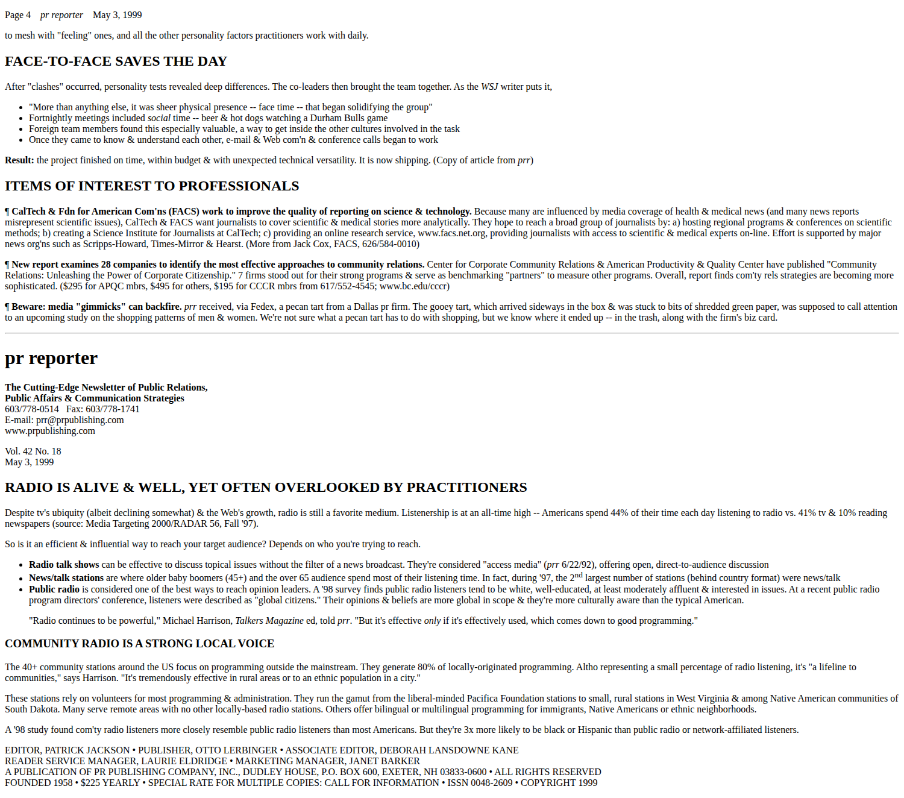Page 4 pr reporter May 3, 1999
to mesh with "feeling" ones, and all the other personality factors practitioners work with daily.
FACE-TO-FACE SAVES THE DAY
After "clashes" occurred, personality tests revealed deep differences. The co-leaders then brought the team together. As the WSJ writer puts it,
"More than anything else, it was sheer physical presence -- face time -- that began solidifying the group"
Fortnightly meetings included social time -- beer & hot dogs watching a Durham Bulls game
Foreign team members found this especially valuable, a way to get inside the other cultures involved in the task
Once they came to know & understand each other, e-mail & Web com'n & conference calls began to work
Result: the project finished on time, within budget & with unexpected technical versatility. It is now shipping. (Copy of article from prr)
ITEMS OF INTEREST TO PROFESSIONALS
¶ CalTech & Fdn for American Com'ns (FACS) work to improve the quality of reporting on science & technology. Because many are influenced by media coverage of health & medical news (and many news reports misrepresent scientific issues), CalTech & FACS want journalists to cover scientific & medical stories more analytically. They hope to reach a broad group of journalists by: a) hosting regional programs & conferences on scientific methods; b) creating a Science Institute for Journalists at CalTech; c) providing an online research service, www.facs.net.org, providing journalists with access to scientific & medical experts on-line. Effort is supported by major news org'ns such as Scripps-Howard, Times-Mirror & Hearst. (More from Jack Cox, FACS, 626/584-0010)
¶ New report examines 28 companies to identify the most effective approaches to community relations. Center for Corporate Community Relations & American Productivity & Quality Center have published "Community Relations: Unleashing the Power of Corporate Citizenship." 7 firms stood out for their strong programs & serve as benchmarking "partners" to measure other programs. Overall, report finds com'ty rels strategies are becoming more sophisticated. ($295 for APQC mbrs, $495 for others, $195 for CCCR mbrs from 617/552-4545; www.bc.edu/cccr)
¶ Beware: media "gimmicks" can backfire. prr received, via Fedex, a pecan tart from a Dallas pr firm. The gooey tart, which arrived sideways in the box & was stuck to bits of shredded green paper, was supposed to call attention to an upcoming study on the shopping patterns of men & women. We're not sure what a pecan tart has to do with shopping, but we know where it ended up -- in the trash, along with the firm's biz card.
pr reporter
The Cutting-Edge Newsletter of Public Relations,
Public Affairs & Communication Strategies
603/778-0514 Fax: 603/778-1741
E-mail: prr@prpublishing.com
www.prpublishing.com
Vol. 42 No. 18
May 3, 1999
RADIO IS ALIVE & WELL, YET OFTEN OVERLOOKED BY PRACTITIONERS
Despite tv's ubiquity (albeit declining somewhat) & the Web's growth, radio is still a favorite medium. Listenership is at an all-time high -- Americans spend 44% of their time each day listening to radio vs. 41% tv & 10% reading newspapers (source: Media Targeting 2000/RADAR 56, Fall '97).
So is it an efficient & influential way to reach your target audience? Depends on who you're trying to reach.
Radio talk shows can be effective to discuss topical issues without the filter of a news broadcast. They're considered "access media" (prr 6/22/92), offering open, direct-to-audience discussion
News/talk stations are where older baby boomers (45+) and the over 65 audience spend most of their listening time. In fact, during '97, the 2nd largest number of stations (behind country format) were news/talk
Public radio is considered one of the best ways to reach opinion leaders. A '98 survey finds public radio listeners tend to be white, well-educated, at least moderately affluent & interested in issues. At a recent public radio program directors' conference, listeners were described as "global citizens." Their opinions & beliefs are more global in scope & they're more culturally aware than the typical American.
"Radio continues to be powerful," Michael Harrison, Talkers Magazine ed, told prr. "But it's effective only if it's effectively used, which comes down to good programming."
COMMUNITY RADIO IS A STRONG LOCAL VOICE
The 40+ community stations around the US focus on programming outside the mainstream. They generate 80% of locally-originated programming. Altho representing a small percentage of radio listening, it's "a lifeline to communities," says Harrison. "It's tremendously effective in rural areas or to an ethnic population in a city."
These stations rely on volunteers for most programming & administration. They run the gamut from the liberal-minded Pacifica Foundation stations to small, rural stations in West Virginia & among Native American communities of South Dakota. Many serve remote areas with no other locally-based radio stations. Others offer bilingual or multilingual programming for immigrants, Native Americans or ethnic neighborhoods.
A '98 study found com'ty radio listeners more closely resemble public radio listeners than most Americans. But they're 3x more likely to be black or Hispanic than public radio or network-affiliated listeners.
EDITOR, PATRICK JACKSON • PUBLISHER, OTTO LERBINGER • ASSOCIATE EDITOR, DEBORAH LANSDOWNE KANE
READER SERVICE MANAGER, LAURIE ELDRIDGE • MARKETING MANAGER, JANET BARKER
A PUBLICATION OF PR PUBLISHING COMPANY, INC., DUDLEY HOUSE, P.O. BOX 600, EXETER, NH 03833-0600 • ALL RIGHTS RESERVED
FOUNDED 1958 • $225 YEARLY • SPECIAL RATE FOR MULTIPLE COPIES: CALL FOR INFORMATION • ISSN 0048-2609 • COPYRIGHT 1999